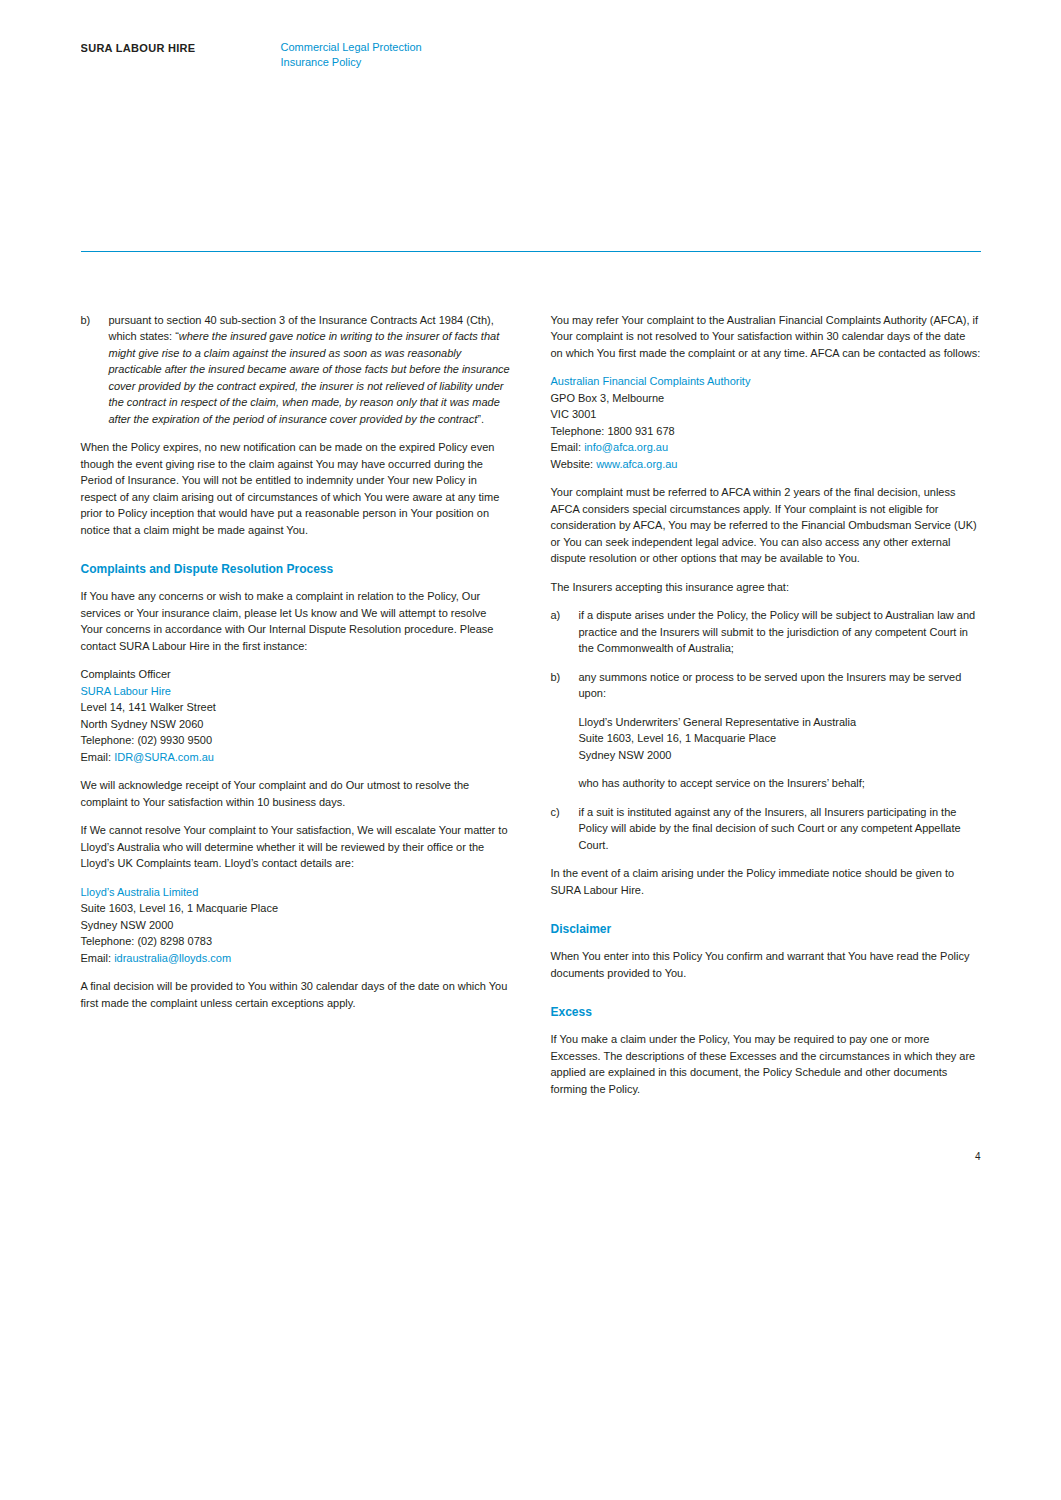SURA LABOUR HIRE
Commercial Legal Protection
Insurance Policy
b)
pursuant to section 40 sub-section 3 of the Insurance Contracts Act 1984 (Cth), which states: “where the insured gave notice in writing to the insurer of facts that might give rise to a claim against the insured as soon as was reasonably practicable after the insured became aware of those facts but before the insurance cover provided by the contract expired, the insurer is not relieved of liability under the contract in respect of the claim, when made, by reason only that it was made after the expiration of the period of insurance cover provided by the contract”.
When the Policy expires, no new notification can be made on the expired Policy even though the event giving rise to the claim against You may have occurred during the Period of Insurance. You will not be entitled to indemnity under Your new Policy in respect of any claim arising out of circumstances of which You were aware at any time prior to Policy inception that would have put a reasonable person in Your position on notice that a claim might be made against You.
Complaints and Dispute Resolution Process
If You have any concerns or wish to make a complaint in relation to the Policy, Our services or Your insurance claim, please let Us know and We will attempt to resolve Your concerns in accordance with Our Internal Dispute Resolution procedure. Please contact SURA Labour Hire in the first instance:
Complaints Officer
SURA Labour Hire
Level 14, 141 Walker Street
North Sydney NSW 2060
Telephone: (02) 9930 9500
Email: IDR@SURA.com.au
We will acknowledge receipt of Your complaint and do Our utmost to resolve the complaint to Your satisfaction within 10 business days.
If We cannot resolve Your complaint to Your satisfaction, We will escalate Your matter to Lloyd’s Australia who will determine whether it will be reviewed by their office or the Lloyd’s UK Complaints team. Lloyd’s contact details are:
Lloyd’s Australia Limited
Suite 1603, Level 16, 1 Macquarie Place
Sydney NSW 2000
Telephone: (02) 8298 0783
Email: idraustralia@lloyds.com
A final decision will be provided to You within 30 calendar days of the date on which You first made the complaint unless certain exceptions apply.
You may refer Your complaint to the Australian Financial Complaints Authority (AFCA), if Your complaint is not resolved to Your satisfaction within 30 calendar days of the date on which You first made the complaint or at any time. AFCA can be contacted as follows:
Australian Financial Complaints Authority
GPO Box 3, Melbourne
VIC 3001
Telephone: 1800 931 678
Email: info@afca.org.au
Website: www.afca.org.au
Your complaint must be referred to AFCA within 2 years of the final decision, unless AFCA considers special circumstances apply. If Your complaint is not eligible for consideration by AFCA, You may be referred to the Financial Ombudsman Service (UK) or You can seek independent legal advice. You can also access any other external dispute resolution or other options that may be available to You.
The Insurers accepting this insurance agree that:
a)
if a dispute arises under the Policy, the Policy will be subject to Australian law and practice and the Insurers will submit to the jurisdiction of any competent Court in the Commonwealth of Australia;
b)
any summons notice or process to be served upon the Insurers may be served upon:
Lloyd’s Underwriters’ General Representative in Australia
Suite 1603, Level 16, 1 Macquarie Place
Sydney NSW 2000
who has authority to accept service on the Insurers’ behalf;
c)
if a suit is instituted against any of the Insurers, all Insurers participating in the Policy will abide by the final decision of such Court or any competent Appellate Court.
In the event of a claim arising under the Policy immediate notice should be given to SURA Labour Hire.
Disclaimer
When You enter into this Policy You confirm and warrant that You have read the Policy documents provided to You.
Excess
If You make a claim under the Policy, You may be required to pay one or more Excesses. The descriptions of these Excesses and the circumstances in which they are applied are explained in this document, the Policy Schedule and other documents forming the Policy.
4